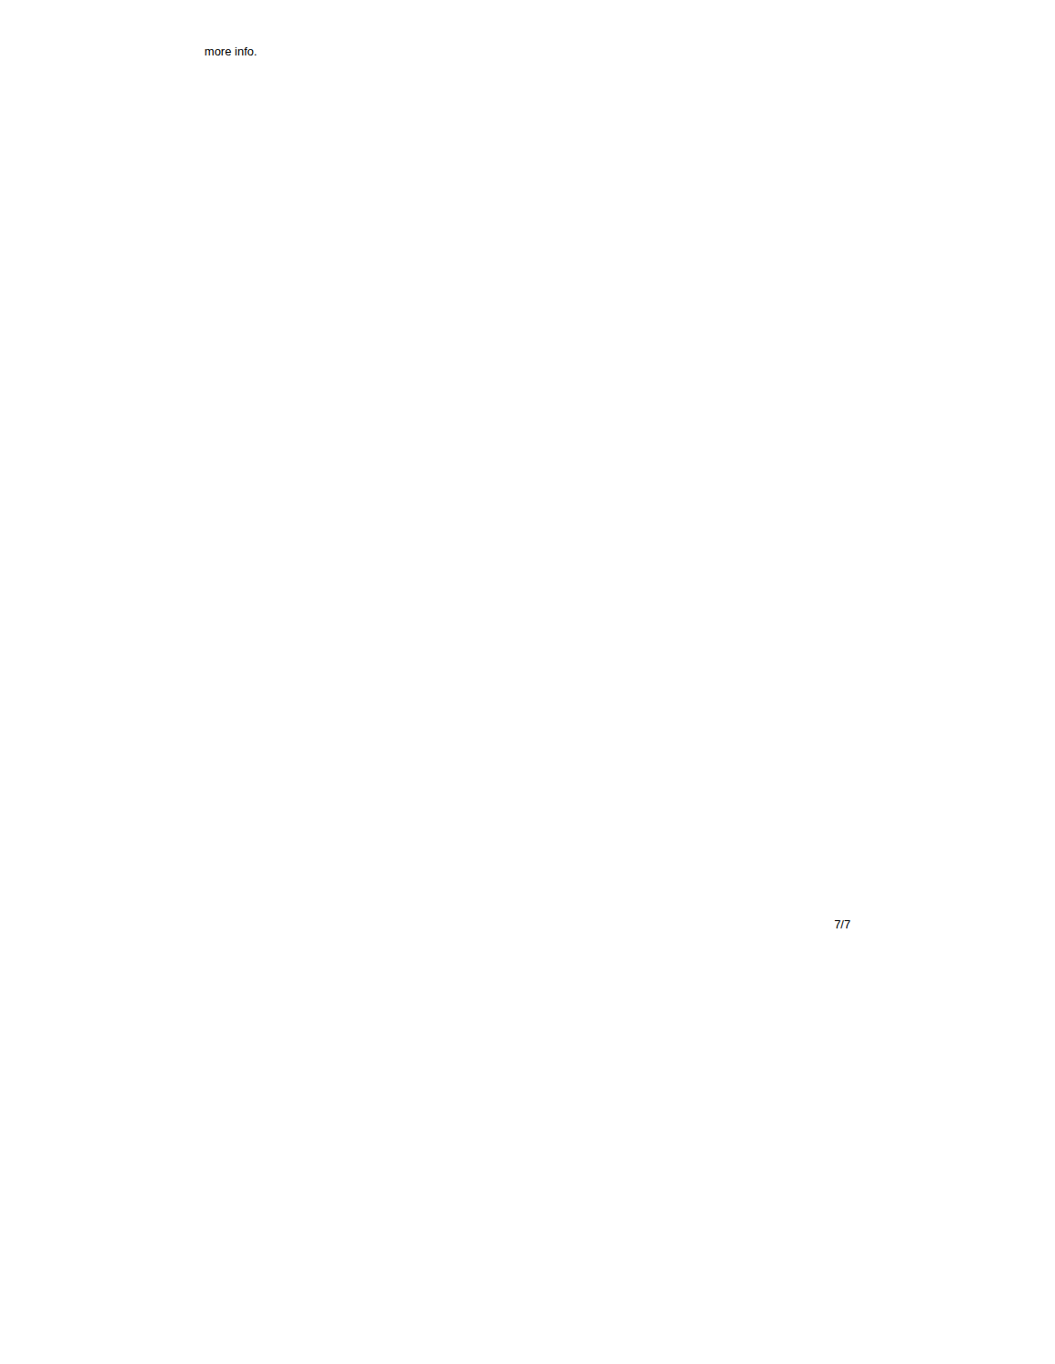more info.
7/7